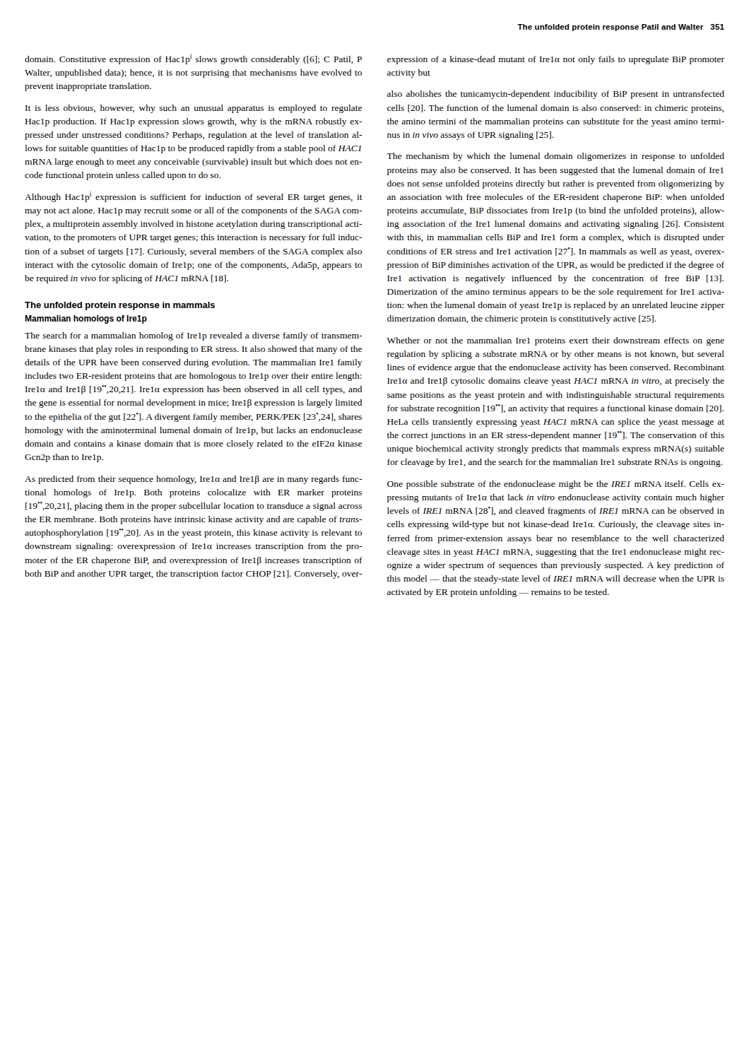The unfolded protein response Patil and Walter 351
domain. Constitutive expression of Hac1pi slows growth considerably ([6]; C Patil, P Walter, unpublished data); hence, it is not surprising that mechanisms have evolved to prevent inappropriate translation.
It is less obvious, however, why such an unusual apparatus is employed to regulate Hac1p production. If Hac1p expression slows growth, why is the mRNA robustly expressed under unstressed conditions? Perhaps, regulation at the level of translation allows for suitable quantities of Hac1p to be produced rapidly from a stable pool of HAC1 mRNA large enough to meet any conceivable (survivable) insult but which does not encode functional protein unless called upon to do so.
Although Hac1pi expression is sufficient for induction of several ER target genes, it may not act alone. Hac1p may recruit some or all of the components of the SAGA complex, a multiprotein assembly involved in histone acetylation during transcriptional activation, to the promoters of UPR target genes; this interaction is necessary for full induction of a subset of targets [17]. Curiously, several members of the SAGA complex also interact with the cytosolic domain of Ire1p; one of the components, Ada5p, appears to be required in vivo for splicing of HAC1 mRNA [18].
The unfolded protein response in mammals
Mammalian homologs of Ire1p
The search for a mammalian homolog of Ire1p revealed a diverse family of transmembrane kinases that play roles in responding to ER stress. It also showed that many of the details of the UPR have been conserved during evolution. The mammalian Ire1 family includes two ER-resident proteins that are homologous to Ire1p over their entire length: Ire1α and Ire1β [19••,20,21]. Ire1α expression has been observed in all cell types, and the gene is essential for normal development in mice; Ire1β expression is largely limited to the epithelia of the gut [22•]. A divergent family member, PERK/PEK [23•,24], shares homology with the aminoterminal lumenal domain of Ire1p, but lacks an endonuclease domain and contains a kinase domain that is more closely related to the eIF2α kinase Gcn2p than to Ire1p.
As predicted from their sequence homology, Ire1α and Ire1β are in many regards functional homologs of Ire1p. Both proteins colocalize with ER marker proteins [19••,20,21], placing them in the proper subcellular location to transduce a signal across the ER membrane. Both proteins have intrinsic kinase activity and are capable of trans-autophosphorylation [19••,20]. As in the yeast protein, this kinase activity is relevant to downstream signaling: overexpression of Ire1α increases transcription from the promoter of the ER chaperone BiP, and overexpression of Ire1β increases transcription of both BiP and another UPR target, the transcription factor CHOP [21]. Conversely, overexpression of a kinase-dead mutant of Ire1α not only fails to upregulate BiP promoter activity but
also abolishes the tunicamycin-dependent inducibility of BiP present in untransfected cells [20]. The function of the lumenal domain is also conserved: in chimeric proteins, the amino termini of the mammalian proteins can substitute for the yeast amino terminus in in vivo assays of UPR signaling [25].
The mechanism by which the lumenal domain oligomerizes in response to unfolded proteins may also be conserved. It has been suggested that the lumenal domain of Ire1 does not sense unfolded proteins directly but rather is prevented from oligomerizing by an association with free molecules of the ER-resident chaperone BiP: when unfolded proteins accumulate, BiP dissociates from Ire1p (to bind the unfolded proteins), allowing association of the Ire1 lumenal domains and activating signaling [26]. Consistent with this, in mammalian cells BiP and Ire1 form a complex, which is disrupted under conditions of ER stress and Ire1 activation [27•]. In mammals as well as yeast, overexpression of BiP diminishes activation of the UPR, as would be predicted if the degree of Ire1 activation is negatively influenced by the concentration of free BiP [13]. Dimerization of the amino terminus appears to be the sole requirement for Ire1 activation: when the lumenal domain of yeast Ire1p is replaced by an unrelated leucine zipper dimerization domain, the chimeric protein is constitutively active [25].
Whether or not the mammalian Ire1 proteins exert their downstream effects on gene regulation by splicing a substrate mRNA or by other means is not known, but several lines of evidence argue that the endonuclease activity has been conserved. Recombinant Ire1α and Ire1β cytosolic domains cleave yeast HAC1 mRNA in vitro, at precisely the same positions as the yeast protein and with indistinguishable structural requirements for substrate recognition [19••], an activity that requires a functional kinase domain [20]. HeLa cells transiently expressing yeast HAC1 mRNA can splice the yeast message at the correct junctions in an ER stress-dependent manner [19••]. The conservation of this unique biochemical activity strongly predicts that mammals express mRNA(s) suitable for cleavage by Ire1, and the search for the mammalian Ire1 substrate RNAs is ongoing.
One possible substrate of the endonuclease might be the IRE1 mRNA itself. Cells expressing mutants of Ire1α that lack in vitro endonuclease activity contain much higher levels of IRE1 mRNA [28•], and cleaved fragments of IRE1 mRNA can be observed in cells expressing wild-type but not kinase-dead Ire1α. Curiously, the cleavage sites inferred from primer-extension assays bear no resemblance to the well characterized cleavage sites in yeast HAC1 mRNA, suggesting that the Ire1 endonuclease might recognize a wider spectrum of sequences than previously suspected. A key prediction of this model — that the steady-state level of IRE1 mRNA will decrease when the UPR is activated by ER protein unfolding — remains to be tested.